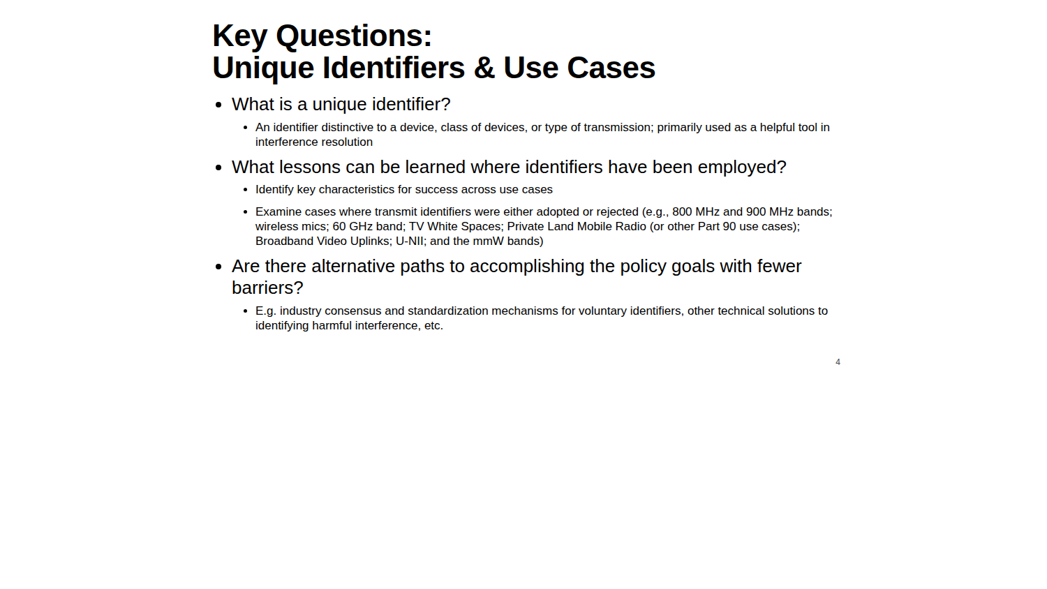Key Questions:
Unique Identifiers & Use Cases
What is a unique identifier?
An identifier distinctive to a device, class of devices, or type of transmission; primarily used as a helpful tool in interference resolution
What lessons can be learned where identifiers have been employed?
Identify key characteristics for success across use cases
Examine cases where transmit identifiers were either adopted or rejected (e.g., 800 MHz and 900 MHz bands; wireless mics; 60 GHz band; TV White Spaces; Private Land Mobile Radio (or other Part 90 use cases); Broadband Video Uplinks; U-NII; and the mmW bands)
Are there alternative paths to accomplishing the policy goals with fewer barriers?
E.g. industry consensus and standardization mechanisms for voluntary identifiers, other technical solutions to identifying harmful interference, etc.
4